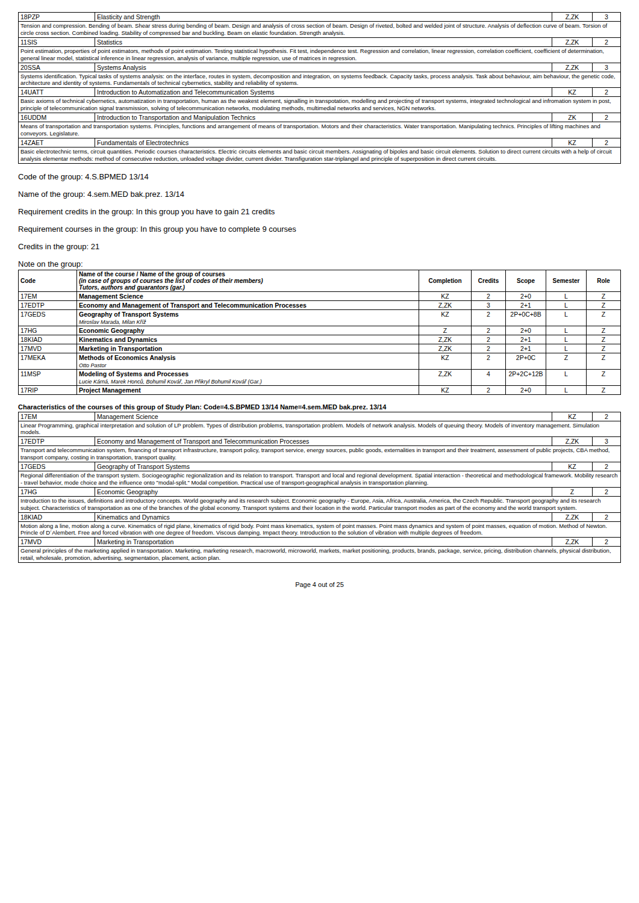| 18PZP | Elasticity and Strength | Z,ZK | 3 |
| Tension and compression. Bending of beam. Shear stress during bending of beam. Design and analysis of cross section of beam. Design of riveted, bolted and welded joint of structure. Analysis of deflection curve of beam. Torsion of circle cross section. Combined loading. Stability of compressed bar and buckling. Beam on elastic foundation. Strength analysis. |
| 11SIS | Statistics | Z,ZK | 2 |
| Point estimation, properties of point estimators, methods of point estimation. Testing statistical hypothesis. Fit test, independence test. Regression and correlation, linear regression, correlation coefficient, coefficient of determination, general linear model, statistical inference in linear regression, analysis of variance, multiple regression, use of matrices in regression. |
| 20SSA | Systems Analysis | Z,ZK | 3 |
| Systems identification. Typical tasks of systems analysis: on the interface, routes in system, decomposition and integration, on systems feedback. Capacity tasks, process analysis. Task about behaviour, aim behaviour, the genetic code, architecture and identity of systems. Fundamentals of technical cybernetics, stability and reliability of systems. |
| 14UATT | Introduction to Automatization and Telecommunication Systems | KZ | 2 |
| Basic axioms of technical cybernetics, automatization in transportation, human as the weakest element, signalling in transpotation, modelling and projecting of transport systems, integrated technological and infromation system in post, principle of telecommunication signal transmission, solving of telecommunication networks, modulating methods, multimedial networks and services, NGN networks. |
| 16UDDM | Introduction to Transportation and Manipulation Technics | ZK | 2 |
| Means of transportation and transportation systems. Principles, functions and arrangement of means of transportation. Motors and their characteristics. Water transportation. Manipulating technics. Principles of lifting machines and conveyors. Legislature. |
| 14ZAET | Fundamentals of Electrotechnics | KZ | 2 |
| Basic electrotechnic terms, circuit quantities. Periodic courses characteristics. Electric circuits elements and basic circuit members. Assignating of bipoles and basic circuit elements. Solution to direct current circuits with a help of circuit analysis elementar methods: method of consecutive reduction, unloaded voltage divider, current divider. Transfiguration star-triplangel and principle of superposition in direct current circuits. |
Code of the group: 4.S.BPMED 13/14
Name of the group: 4.sem.MED bak.prez. 13/14
Requirement credits in the group: In this group you have to gain 21 credits
Requirement courses in the group: In this group you have to complete 9 courses
Credits in the group: 21
Note on the group:
| Code | Name of the course / Name of the group of courses (in case of groups of courses the list of codes of their members) Tutors, authors and guarantors (gar.) | Completion | Credits | Scope | Semester | Role |
| 17EM | Management Science | KZ | 2 | 2+0 | L | Z |
| 17EDTP | Economy and Management of Transport and Telecommunication Processes | Z,ZK | 3 | 2+1 | L | Z |
| 17GEDS | Geography of Transport Systems Miroslav Marada, Milan Kříž | KZ | 2 | 2P+0C+8B | L | Z |
| 17HG | Economic Geography | Z | 2 | 2+0 | L | Z |
| 18KIAD | Kinematics and Dynamics | Z,ZK | 2 | 2+1 | L | Z |
| 17MVD | Marketing in Transportation | Z,ZK | 2 | 2+1 | L | Z |
| 17MEKA | Methods of Economics Analysis Otto Pastor | KZ | 2 | 2P+0C | Z | Z |
| 11MSP | Modeling of Systems and Processes Lucie Kárná, Marek Honců, Bohumil Kovář, Jan Přikryl Bohumil Kovář (Gar.) | Z,ZK | 4 | 2P+2C+12B | L | Z |
| 17RIP | Project Management | KZ | 2 | 2+0 | L | Z |
Characteristics of the courses of this group of Study Plan: Code=4.S.BPMED 13/14 Name=4.sem.MED bak.prez. 13/14
| 17EM | Management Science | KZ | 2 |
| Linear Programming, graphical interpretation and solution of LP problem. Types of distribution problems, transportation problem. Models of network analysis. Models of queuing theory. Models of inventory management. Simulation models. |
| 17EDTP | Economy and Management of Transport and Telecommunication Processes | Z,ZK | 3 |
| Transport and telecommunication system, financing of transport infrastructure, transport policy, transport service, energy sources, public goods, externalities in transport and their treatment, assessment of public projects, CBA method, transport company, costing in transportation, transport quality. |
| 17GEDS | Geography of Transport Systems | KZ | 2 |
| Regional differentiation of the transport system. Sociogeographic regionalization and its relation to transport. Transport and local and regional development. Spatial interaction - theoretical and methodological framework. Mobility research - travel behavior, mode choice and the influence onto "modal-split." Modal competition. Practical use of transport-geographical analysis in transportation planning. |
| 17HG | Economic Geography | Z | 2 |
| Introduction to the issues, definitions and introductory concepts. World geography and its research subject. Economic geography - Europe, Asia, Africa, Australia, America, the Czech Republic. Transport geography and its research subject. Characteristics of transportation as one of the branches of the global economy. Transport systems and their location in the world. Particular transport modes as part of the economy and the world transport system. |
| 18KIAD | Kinematics and Dynamics | Z,ZK | 2 |
| Motion along a line, motion along a curve. Kinematics of rigid plane, kinematics of rigid body. Point mass kinematics, system of point masses. Point mass dynamics and system of point masses, equation of motion. Method of Newton. Princle of D´Alembert. Free and forced vibration with one degree of freedom. Viscous damping. Impact theory. Introduction to the solution of vibration with multiple degrees of freedom. |
| 17MVD | Marketing in Transportation | Z,ZK | 2 |
| General principles of the marketing applied in transportation. Marketing, marketing research, macroworld, microworld, markets, market positioning, products, brands, package, service, pricing, distribution channels, physical distribution, retail, wholesale, promotion, advertising, segmentation, placement, action plan. |
Page 4 out of 25